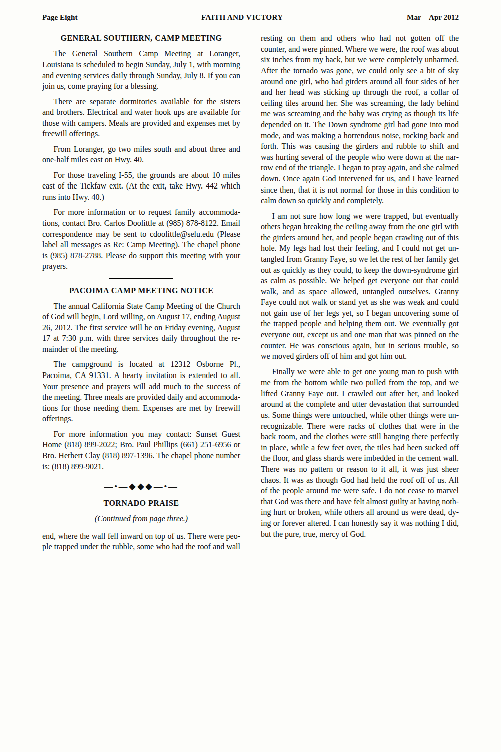Page Eight FAITH AND VICTORY Mar—Apr 2012
General Southern, Camp Meeting
The General Southern Camp Meeting at Loranger, Louisiana is scheduled to begin Sunday, July 1, with morning and evening services daily through Sunday, July 8. If you can join us, come praying for a blessing.
There are separate dormitories available for the sisters and brothers. Electrical and water hook ups are available for those with campers. Meals are provided and expenses met by freewill offerings.
From Loranger, go two miles south and about three and one-half miles east on Hwy. 40.
For those traveling I-55, the grounds are about 10 miles east of the Tickfaw exit. (At the exit, take Hwy. 442 which runs into Hwy. 40.)
For more information or to request family accommodations, contact Bro. Carlos Doolittle at (985) 878-8122. Email correspondence may be sent to cdoolittle@selu.edu (Please label all messages as Re: Camp Meeting). The chapel phone is (985) 878-2788. Please do support this meeting with your prayers.
Pacoima Camp Meeting Notice
The annual California State Camp Meeting of the Church of God will begin, Lord willing, on August 17, ending August 26, 2012. The first service will be on Friday evening, August 17 at 7:30 p.m. with three services daily throughout the remainder of the meeting.
The campground is located at 12312 Osborne Pl., Pacoima, CA 91331. A hearty invitation is extended to all. Your presence and prayers will add much to the success of the meeting. Three meals are provided daily and accommodations for those needing them. Expenses are met by freewill offerings.
For more information you may contact: Sunset Guest Home (818) 899-2022; Bro. Paul Phillips (661) 251-6956 or Bro. Herbert Clay (818) 897-1396. The chapel phone number is: (818) 899-9021.
—•—◆◆◆—•—
Tornado Praise
(Continued from page three.)
end, where the wall fell inward on top of us. There were people trapped under the rubble, some who had the roof and wall resting on them and others who had not gotten off the counter, and were pinned. Where we were, the roof was about six inches from my back, but we were completely unharmed. After the tornado was gone, we could only see a bit of sky around one girl, who had girders around all four sides of her and her head was sticking up through the roof, a collar of ceiling tiles around her. She was screaming, the lady behind me was screaming and the baby was crying as though its life depended on it. The Down syndrome girl had gone into mod mode, and was making a horrendous noise, rocking back and forth. This was causing the girders and rubble to shift and was hurting several of the people who were down at the narrow end of the triangle. I began to pray again, and she calmed down. Once again God intervened for us, and I have learned since then, that it is not normal for those in this condition to calm down so quickly and completely.
I am not sure how long we were trapped, but eventually others began breaking the ceiling away from the one girl with the girders around her, and people began crawling out of this hole. My legs had lost their feeling, and I could not get untangled from Granny Faye, so we let the rest of her family get out as quickly as they could, to keep the down-syndrome girl as calm as possible. We helped get everyone out that could walk, and as space allowed, untangled ourselves. Granny Faye could not walk or stand yet as she was weak and could not gain use of her legs yet, so I began uncovering some of the trapped people and helping them out. We eventually got everyone out, except us and one man that was pinned on the counter. He was conscious again, but in serious trouble, so we moved girders off of him and got him out.
Finally we were able to get one young man to push with me from the bottom while two pulled from the top, and we lifted Granny Faye out. I crawled out after her, and looked around at the complete and utter devastation that surrounded us. Some things were untouched, while other things were unrecognizable. There were racks of clothes that were in the back room, and the clothes were still hanging there perfectly in place, while a few feet over, the tiles had been sucked off the floor, and glass shards were imbedded in the cement wall. There was no pattern or reason to it all, it was just sheer chaos. It was as though God had held the roof off of us. All of the people around me were safe. I do not cease to marvel that God was there and have felt almost guilty at having nothing hurt or broken, while others all around us were dead, dying or forever altered. I can honestly say it was nothing I did, but the pure, true, mercy of God.